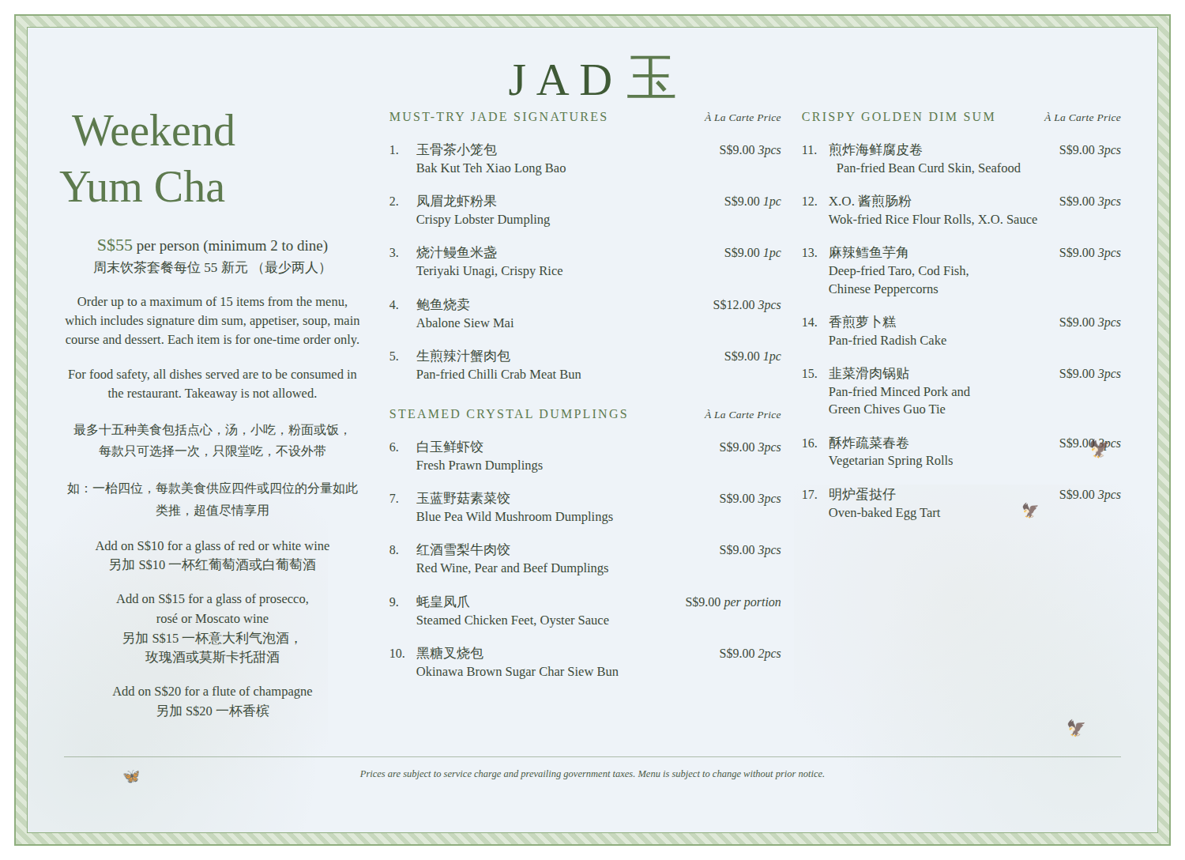JAD玉
Weekend Yum Cha
S$55 per person (minimum 2 to dine) 周末饮茶套餐每位 55 新元 （最少两人）
Order up to a maximum of 15 items from the menu, which includes signature dim sum, appetiser, soup, main course and dessert. Each item is for one-time order only.
For food safety, all dishes served are to be consumed in the restaurant. Takeaway is not allowed.
最多十五种美食包括点心，汤，小吃，粉面或饭，
每款只可选择一次，只限堂吃，不设外带
如：一枱四位，每款美食供应四件或四位的分量如此类推，超值尽情享用
Add on S$10 for a glass of red or white wine
另加 S$10 一杯红葡萄酒或白葡萄酒
Add on S$15 for a glass of prosecco,
rosé or Moscato wine
另加 S$15 一杯意大利气泡酒，
玫瑰酒或莫斯卡托甜酒
Add on S$20 for a flute of champagne
另加 S$20 一杯香槟
Must-try Jade Signatures À La Carte Price
1. 玉骨茶小笼包 Bak Kut Teh Xiao Long Bao S$9.00 3pcs
2. 凤眉龙虾粉果 Crispy Lobster Dumpling S$9.00 1pc
3. 烧汁鳗鱼米盏 Teriyaki Unagi, Crispy Rice S$9.00 1pc
4. 鲍鱼烧卖 Abalone Siew Mai S$12.00 3pcs
5. 生煎辣汁蟹肉包 Pan-fried Chilli Crab Meat Bun S$9.00 1pc
Steamed Crystal Dumplings À La Carte Price
6. 白玉鲜虾饺 Fresh Prawn Dumplings S$9.00 3pcs
7. 玉蓝野菇素菜饺 Blue Pea Wild Mushroom Dumplings S$9.00 3pcs
8. 红酒雪梨牛肉饺 Red Wine, Pear and Beef Dumplings S$9.00 3pcs
9. 蚝皇凤爪 Steamed Chicken Feet, Oyster Sauce S$9.00 per portion
10. 黑糖叉烧包 Okinawa Brown Sugar Char Siew Bun S$9.00 2pcs
Crispy Golden Dim Sum À La Carte Price
11. 煎炸海鲜腐皮卷 Pan-fried Bean Curd Skin, Seafood S$9.00 3pcs
12. X.O. 酱煎肠粉 Wok-fried Rice Flour Rolls, X.O. Sauce S$9.00 3pcs
13. 麻辣鳕鱼芋角 Deep-fried Taro, Cod Fish,
Chinese Peppercorns S$9.00 3pcs
14. 香煎萝卜糕 Pan-fried Radish Cake S$9.00 3pcs
15. 韭菜滑肉锅贴 Pan-fried Minced Pork and
Green Chives Guo Tie S$9.00 3pcs
16. 酥炸疏菜春卷 Vegetarian Spring Rolls S$9.00 3pcs
17. 明炉蛋挞仔 Oven-baked Egg Tart S$9.00 3pcs
Prices are subject to service charge and prevailing government taxes. Menu is subject to change without prior notice.
🦅 🦅 🦅 🦋